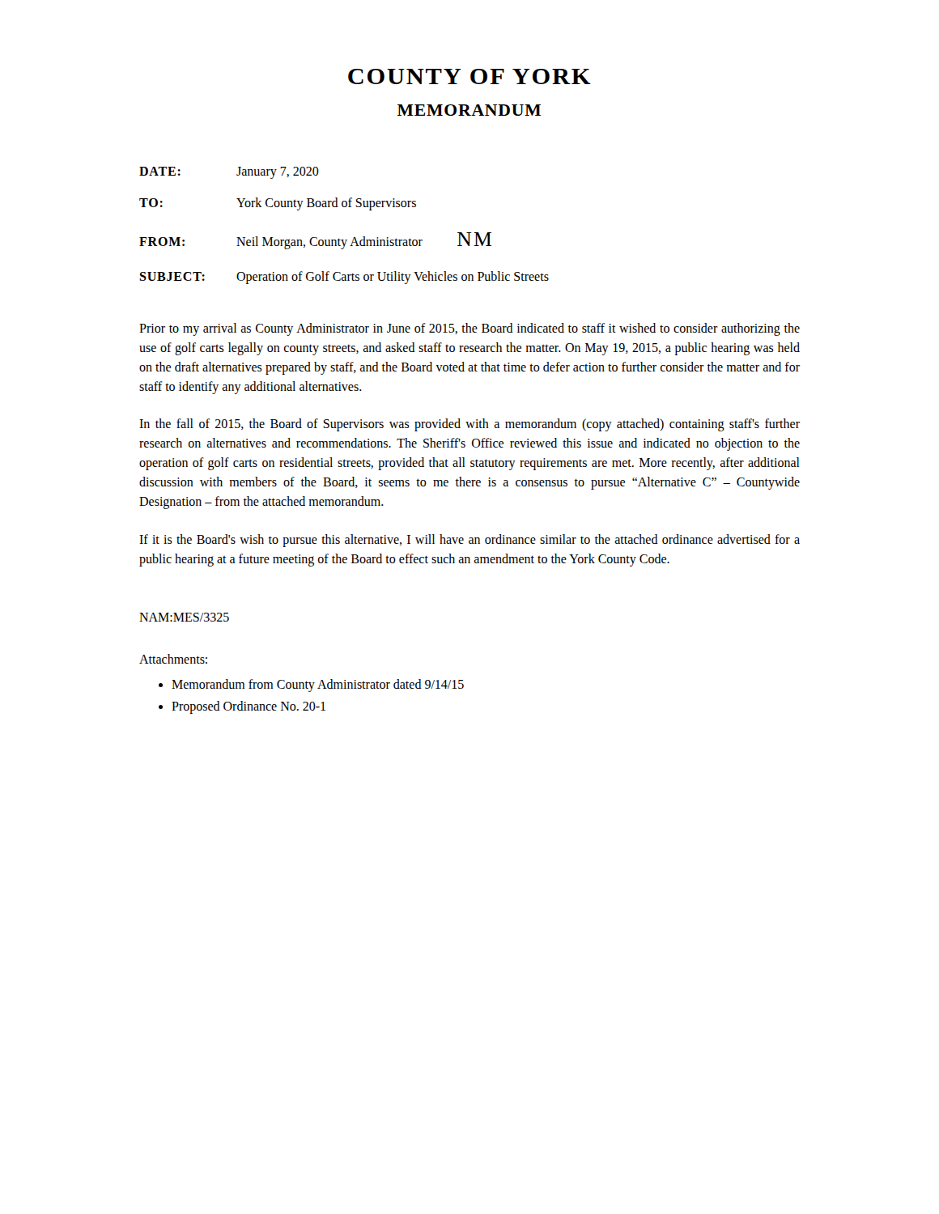COUNTY OF YORK
MEMORANDUM
DATE:
January 7, 2020
TO:
York County Board of Supervisors
FROM:
Neil Morgan, County Administrator N M
SUBJECT:
Operation of Golf Carts or Utility Vehicles on Public Streets
Prior to my arrival as County Administrator in June of 2015, the Board indicated to staff it wished to consider authorizing the use of golf carts legally on county streets, and asked staff to research the matter. On May 19, 2015, a public hearing was held on the draft alternatives prepared by staff, and the Board voted at that time to defer action to further consider the matter and for staff to identify any additional alternatives.
In the fall of 2015, the Board of Supervisors was provided with a memorandum (copy attached) containing staff's further research on alternatives and recommendations. The Sheriff's Office reviewed this issue and indicated no objection to the operation of golf carts on residential streets, provided that all statutory requirements are met. More recently, after additional discussion with members of the Board, it seems to me there is a consensus to pursue “Alternative C” – Countywide Designation – from the attached memorandum.
If it is the Board's wish to pursue this alternative, I will have an ordinance similar to the attached ordinance advertised for a public hearing at a future meeting of the Board to effect such an amendment to the York County Code.
NAM:MES/3325
Attachments:
Memorandum from County Administrator dated 9/14/15
Proposed Ordinance No. 20-1